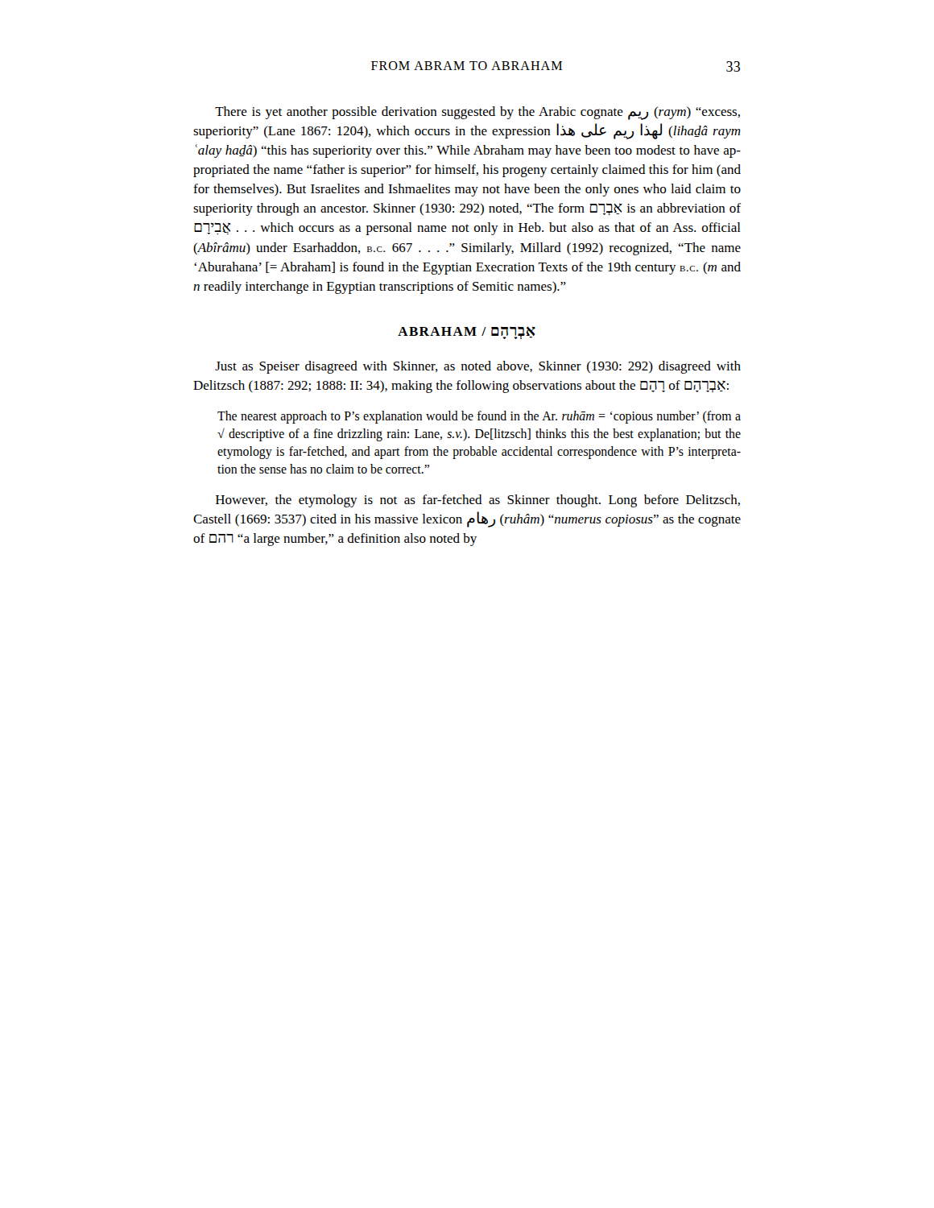From Abram to Abraham 33
There is yet another possible derivation suggested by the Arabic cognate ريم (raym) “excess, superiority” (Lane 1867: 1204), which occurs in the expression لهذا ريم على هذا (lihaḏâ raym ʿalay haḏâ) “this has superiority over this.” While Abraham may have been too modest to have appropriated the name “father is superior” for himself, his progeny certainly claimed this for him (and for themselves). But Israelites and Ishmaelites may not have been the only ones who laid claim to superiority through an ancestor. Skinner (1930: 292) noted, “The form אַבְרָם is an abbreviation of אֲבִירָם . . . which occurs as a personal name not only in Heb. but also as that of an Ass. official (Abîrâmu) under Esarhaddon, b.c. 667 . . . .” Similarly, Millard (1992) recognized, “The name ‘Aburahana’ [= Abraham] is found in the Egyptian Execration Texts of the 19th century b.c. (m and n readily interchange in Egyptian transcriptions of Semitic names).”
Abraham / אַבְרָהָם
Just as Speiser disagreed with Skinner, as noted above, Skinner (1930: 292) disagreed with Delitzsch (1887: 292; 1888: II: 34), making the following observations about the רָהָם of אַבְרָהָם:
The nearest approach to P’s explanation would be found in the Ar. ruhām = ‘copious number’ (from a √ descriptive of a fine drizzling rain: Lane, s.v.). De[litzsch] thinks this the best explanation; but the etymology is far-fetched, and apart from the probable accidental correspondence with P’s interpretation the sense has no claim to be correct.”
However, the etymology is not as far-fetched as Skinner thought. Long before Delitzsch, Castell (1669: 3537) cited in his massive lexicon رهام (ruhâm) “numerus copiosus” as the cognate of רהם “a large number,” a definition also noted by